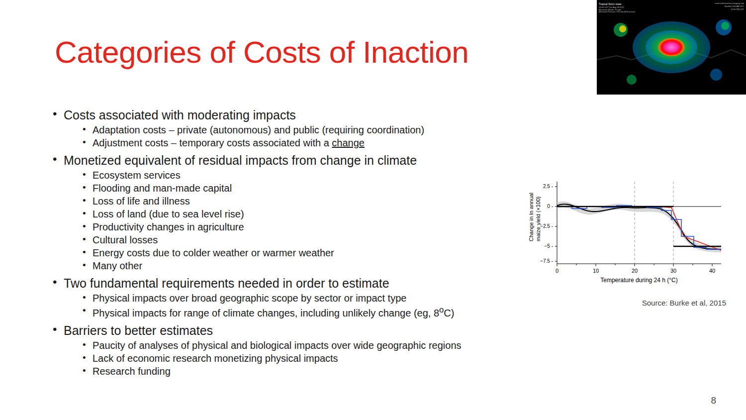Tropical Storm Isaac 10:00 CDT Tue Aug 28 2012 Maximum Winds: 70 mph Minimum Pressure: 975 mb (28.8 inches) earth.nullschool.net imagery.com Satellite 3:00 AM UTC 10:00 PM CDT
Categories of Costs of Inaction
Costs associated with moderating impacts
Adaptation costs – private (autonomous) and public (requiring coordination)
Adjustment costs – temporary costs associated with a change
Monetized equivalent of residual impacts from change in climate
Ecosystem services
Flooding and man-made capital
Loss of life and illness
Loss of land (due to sea level rise)
Productivity changes in agriculture
Cultural losses
Energy costs due to colder weather or warmer weather
Many other
Two fundamental requirements needed in order to estimate
Physical impacts over broad geographic scope by sector or impact type
Physical impacts for range of climate changes, including unlikely change (eg, 8oC)
Barriers to better estimates
Paucity of analyses of physical and biological impacts over wide geographic regions
Lack of economic research monetizing physical impacts
Research funding
2.5 - 0 - −2.5 - −5 - −7.5 - Change in ln annual maize yield (×100) 0 10 20 30 40 Temperature during 24 h (°C)
Source: Burke et al, 2015
8